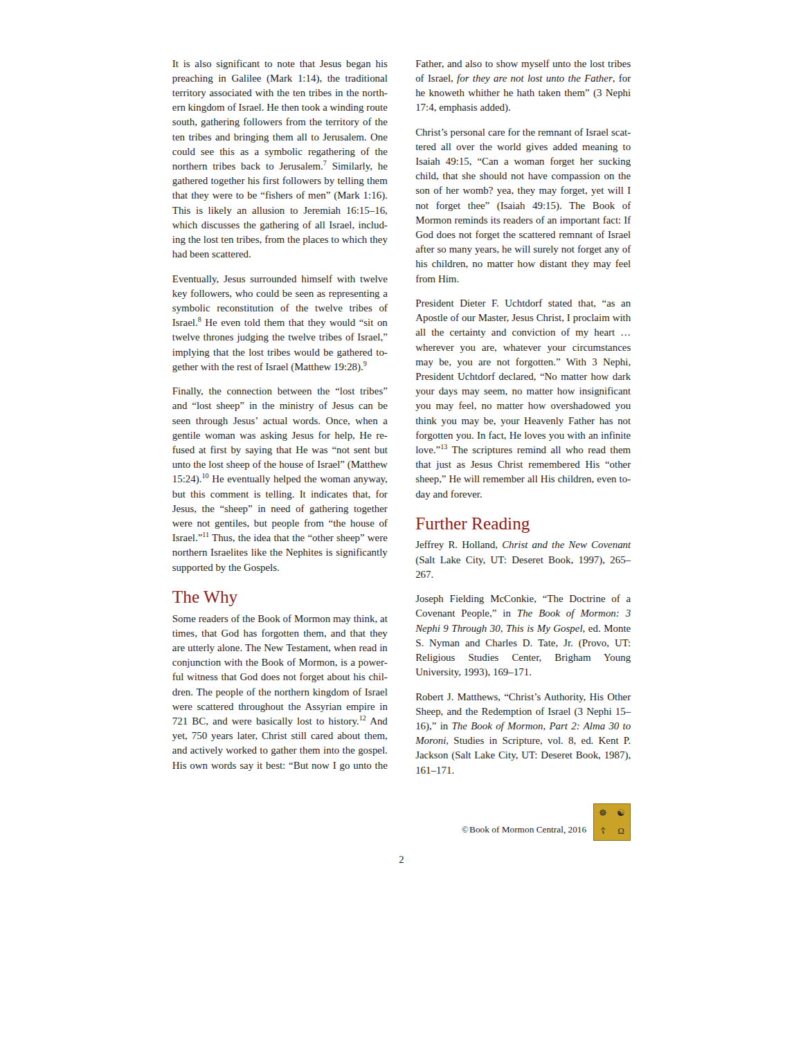It is also significant to note that Jesus began his preaching in Galilee (Mark 1:14), the traditional territory associated with the ten tribes in the northern kingdom of Israel. He then took a winding route south, gathering followers from the territory of the ten tribes and bringing them all to Jerusalem. One could see this as a symbolic regathering of the northern tribes back to Jerusalem.7 Similarly, he gathered together his first followers by telling them that they were to be “fishers of men” (Mark 1:16). This is likely an allusion to Jeremiah 16:15–16, which discusses the gathering of all Israel, including the lost ten tribes, from the places to which they had been scattered.
Eventually, Jesus surrounded himself with twelve key followers, who could be seen as representing a symbolic reconstitution of the twelve tribes of Israel.8 He even told them that they would “sit on twelve thrones judging the twelve tribes of Israel,” implying that the lost tribes would be gathered together with the rest of Israel (Matthew 19:28).9
Finally, the connection between the “lost tribes” and “lost sheep” in the ministry of Jesus can be seen through Jesus’ actual words. Once, when a gentile woman was asking Jesus for help, He refused at first by saying that He was “not sent but unto the lost sheep of the house of Israel” (Matthew 15:24).10 He eventually helped the woman anyway, but this comment is telling. It indicates that, for Jesus, the “sheep” in need of gathering together were not gentiles, but people from “the house of Israel.”11 Thus, the idea that the “other sheep” were northern Israelites like the Nephites is significantly supported by the Gospels.
The Why
Some readers of the Book of Mormon may think, at times, that God has forgotten them, and that they are utterly alone. The New Testament, when read in conjunction with the Book of Mormon, is a powerful witness that God does not forget about his children. The people of the northern kingdom of Israel were scattered throughout the Assyrian empire in 721 BC, and were basically lost to history.12 And yet, 750 years later, Christ still cared about them, and actively worked to gather them into the gospel. His own words say it best: “But now I go unto the Father, and also to show myself unto the lost tribes of Israel, for they are not lost unto the Father, for he knoweth whither he hath taken them” (3 Nephi 17:4, emphasis added).
Christ’s personal care for the remnant of Israel scattered all over the world gives added meaning to Isaiah 49:15, “Can a woman forget her sucking child, that she should not have compassion on the son of her womb? yea, they may forget, yet will I not forget thee” (Isaiah 49:15). The Book of Mormon reminds its readers of an important fact: If God does not forget the scattered remnant of Israel after so many years, he will surely not forget any of his children, no matter how distant they may feel from Him.
President Dieter F. Uchtdorf stated that, “as an Apostle of our Master, Jesus Christ, I proclaim with all the certainty and conviction of my heart … wherever you are, whatever your circumstances may be, you are not forgotten.” With 3 Nephi, President Uchtdorf declared, “No matter how dark your days may seem, no matter how insignificant you may feel, no matter how overshadowed you think you may be, your Heavenly Father has not forgotten you. In fact, He loves you with an infinite love.”13 The scriptures remind all who read them that just as Jesus Christ remembered His “other sheep,” He will remember all His children, even today and forever.
Further Reading
Jeffrey R. Holland, Christ and the New Covenant (Salt Lake City, UT: Deseret Book, 1997), 265–267.
Joseph Fielding McConkie, “The Doctrine of a Covenant People,” in The Book of Mormon: 3 Nephi 9 Through 30, This is My Gospel, ed. Monte S. Nyman and Charles D. Tate, Jr. (Provo, UT: Religious Studies Center, Brigham Young University, 1993), 169–171.
Robert J. Matthews, “Christ’s Authority, His Other Sheep, and the Redemption of Israel (3 Nephi 15–16),” in The Book of Mormon, Part 2: Alma 30 to Moroni, Studies in Scripture, vol. 8, ed. Kent P. Jackson (Salt Lake City, UT: Deseret Book, 1987), 161–171.
© Book of Mormon Central, 2016
☸☯ ☦Ω
2